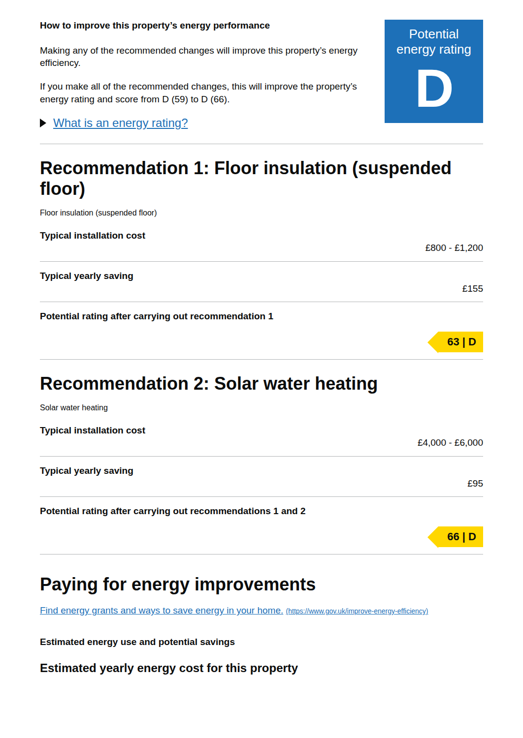How to improve this property’s energy performance
Making any of the recommended changes will improve this property’s energy efficiency.
If you make all of the recommended changes, this will improve the property’s energy rating and score from D (59) to D (66).
What is an energy rating?
Potential energy rating
D
Recommendation 1: Floor insulation (suspended floor)
Floor insulation (suspended floor)
Typical installation cost
£800 - £1,200
Typical yearly saving
£155
Potential rating after carrying out recommendation 1
63 | D
Recommendation 2: Solar water heating
Solar water heating
Typical installation cost
£4,000 - £6,000
Typical yearly saving
£95
Potential rating after carrying out recommendations 1 and 2
66 | D
Paying for energy improvements
Find energy grants and ways to save energy in your home. (https://www.gov.uk/improve-energy-efficiency)
Estimated energy use and potential savings
Estimated yearly energy cost for this property